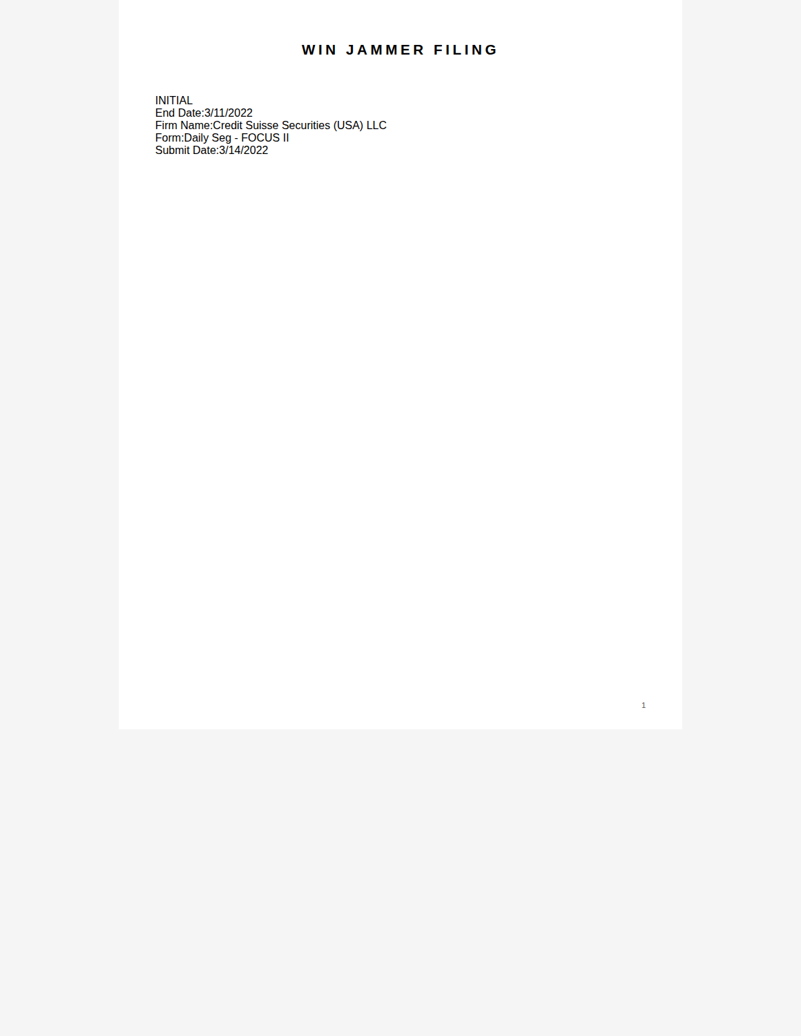WIN JAMMER FILING
INITIAL
End Date:3/11/2022
Firm Name:Credit Suisse Securities (USA) LLC
Form:Daily Seg - FOCUS II
Submit Date:3/14/2022
1